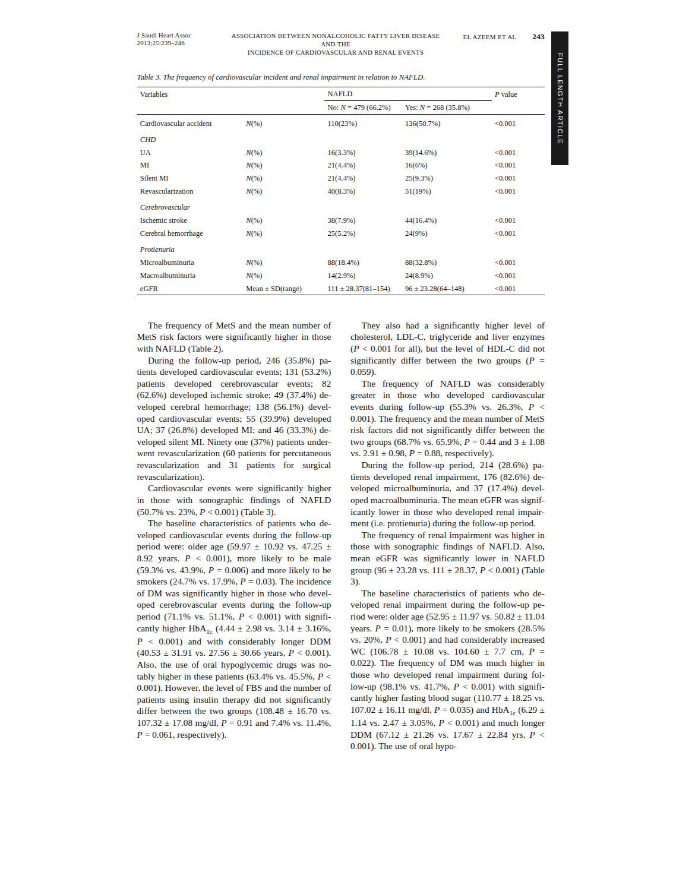J Saudi Heart Assoc
2013;25:239–246
Association between nonalcoholic fatty liver disease and the
incidence of cardiovascular and renal events
El Azeem et al243
Full Length Article
Table 3. The frequency of cardiovascular incident and renal impairment in relation to NAFLD.
| Variables | | NAFLD | P value |
| --- | --- | --- | --- |
| | | No: N = 479 (66.2%) | Yes: N = 268 (35.8%) | |
| Cardiovascular accident | N (%) | 110(23%) | 136(50.7%) | <0.001 |
| CHD |
| UA | N (%) | 16(3.3%) | 39(14.6%) | <0.001 |
| MI | N (%) | 21(4.4%) | 16(6%) | <0.001 |
| Silent MI | N (%) | 21(4.4%) | 25(9.3%) | <0.001 |
| Revascularization | N (%) | 40(8.3%) | 51(19%) | <0.001 |
| Cerebrovascular |
| Ischemic stroke | N (%) | 38(7.9%) | 44(16.4%) | <0.001 |
| Cerebral hemorrhage | N (%) | 25(5.2%) | 24(9%) | <0.001 |
| Protienuria |
| Microalbuminuria | N (%) | 88(18.4%) | 88(32.8%) | <0.001 |
| Macroalbuminuria | N (%) | 14(2.9%) | 24(8.9%) | <0.001 |
| eGFR | Mean ± SD(range) | 111 ± 28.37(81–154) | 96 ± 23.28(64–148) | <0.001 |
The frequency of MetS and the mean number of MetS risk factors were significantly higher in those with NAFLD (Table 2).
During the follow-up period, 246 (35.8%) patients developed cardiovascular events; 131 (53.2%) patients developed cerebrovascular events; 82 (62.6%) developed ischemic stroke; 49 (37.4%) developed cerebral hemorrhage; 138 (56.1%) developed cardiovascular events; 55 (39.9%) developed UA; 37 (26.8%) developed MI; and 46 (33.3%) developed silent MI. Ninety one (37%) patients underwent revascularization (60 patients for percutaneous revascularization and 31 patients for surgical revascularization).
Cardiovascular events were significantly higher in those with sonographic findings of NAFLD (50.7% vs. 23%, P < 0.001) (Table 3).
The baseline characteristics of patients who developed cardiovascular events during the follow-up period were: older age (59.97 ± 10.92 vs. 47.25 ± 8.92 years. P < 0.001), more likely to be male (59.3% vs. 43.9%, P = 0.006) and more likely to be smokers (24.7% vs. 17.9%, P = 0.03). The incidence of DM was significantly higher in those who developed cerebrovascular events during the follow-up period (71.1% vs. 51.1%, P < 0.001) with significantly higher HbA1c (4.44 ± 2.98 vs. 3.14 ± 3.16%, P < 0.001) and with considerably longer DDM (40.53 ± 31.91 vs. 27.56 ± 30.66 years, P < 0.001). Also, the use of oral hypoglycemic drugs was notably higher in these patients (63.4% vs. 45.5%, P < 0.001). However, the level of FBS and the number of patients using insulin therapy did not significantly differ between the two groups (108.48 ± 16.70 vs. 107.32 ± 17.08 mg/dl, P = 0.91 and 7.4% vs. 11.4%, P = 0.061, respectively).
They also had a significantly higher level of cholesterol, LDL-C, triglyceride and liver enzymes (P < 0.001 for all), but the level of HDL-C did not significantly differ between the two groups (P = 0.059).
The frequency of NAFLD was considerably greater in those who developed cardiovascular events during follow-up (55.3% vs. 26.3%, P < 0.001). The frequency and the mean number of MetS risk factors did not significantly differ between the two groups (68.7% vs. 65.9%, P = 0.44 and 3 ± 1.08 vs. 2.91 ± 0.98, P = 0.88, respectively).
During the follow-up period, 214 (28.6%) patients developed renal impairment, 176 (82.6%) developed microalbuminuria, and 37 (17.4%) developed macroalbuminuria. The mean eGFR was significantly lower in those who developed renal impairment (i.e. protienuria) during the follow-up period.
The frequency of renal impairment was higher in those with sonographic findings of NAFLD. Also, mean eGFR was significantly lower in NAFLD group (96 ± 23.28 vs. 111 ± 28.37, P < 0.001) (Table 3).
The baseline characteristics of patients who developed renal impairment during the follow-up period were: older age (52.95 ± 11.97 vs. 50.82 ± 11.04 years. P = 0.01), more likely to be smokers (28.5% vs. 20%, P < 0.001) and had considerably increased WC (106.78 ± 10.08 vs. 104.60 ± 7.7 cm, P = 0.022). The frequency of DM was much higher in those who developed renal impairment during follow-up (98.1% vs. 41.7%, P < 0.001) with significantly higher fasting blood sugar (110.77 ± 18.25 vs. 107.02 ± 16.11 mg/dl, P = 0.035) and HbA1c (6.29 ± 1.14 vs. 2.47 ± 3.05%, P < 0.001) and much longer DDM (67.12 ± 21.26 vs. 17.67 ± 22.84 yrs, P < 0.001). The use of oral hypo-